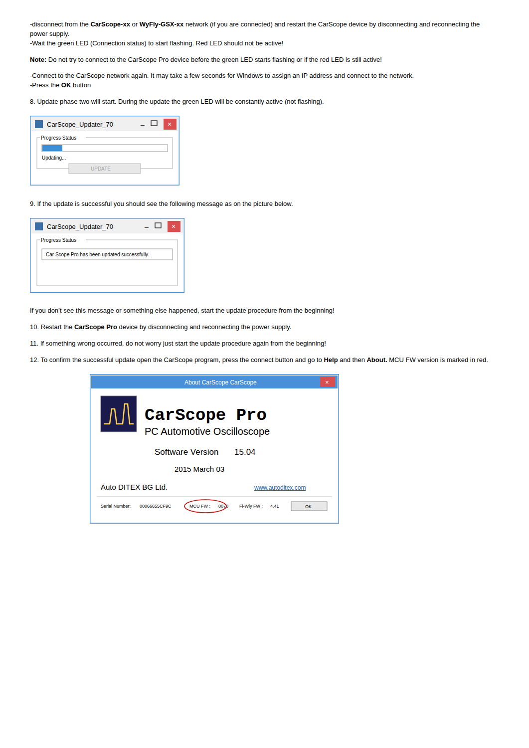-disconnect from the CarScope-xx or WyFly-GSX-xx network (if you are connected) and restart the CarScope device by disconnecting and reconnecting the power supply.
-Wait the green LED (Connection status) to start flashing. Red LED should not be active!
Note: Do not try to connect to the CarScope Pro device before the green LED starts flashing or if the red LED is still active!
-Connect to the CarScope network again. It may take a few seconds for Windows to assign an IP address and connect to the network.
-Press the OK button
8. Update phase two will start. During the update the green LED will be constantly active (not flashing).
CarScope_Updater_70 – × Progress Status Updating... UPDATE
9. If the update is successful you should see the following message as on the picture below.
CarScope_Updater_70 – × Progress Status Car Scope Pro has been updated successfully.
If you don’t see this message or something else happened, start the update procedure from the beginning!
10. Restart the CarScope Pro device by disconnecting and reconnecting the power supply.
11. If something wrong occurred, do not worry just start the update procedure again from the beginning!
12. To confirm the successful update open the CarScope program, press the connect button and go to Help and then About. MCU FW version is marked in red.
About CarScope CarScope × CarScope Pro PC Automotive Oscilloscope Software Version 15.04 2015 March 03 Auto DITEX BG Ltd. www.autoditex.com Serial Number: 00066655CF9C MCU FW : 0070 Fi-Wly FW : 4.41 OK